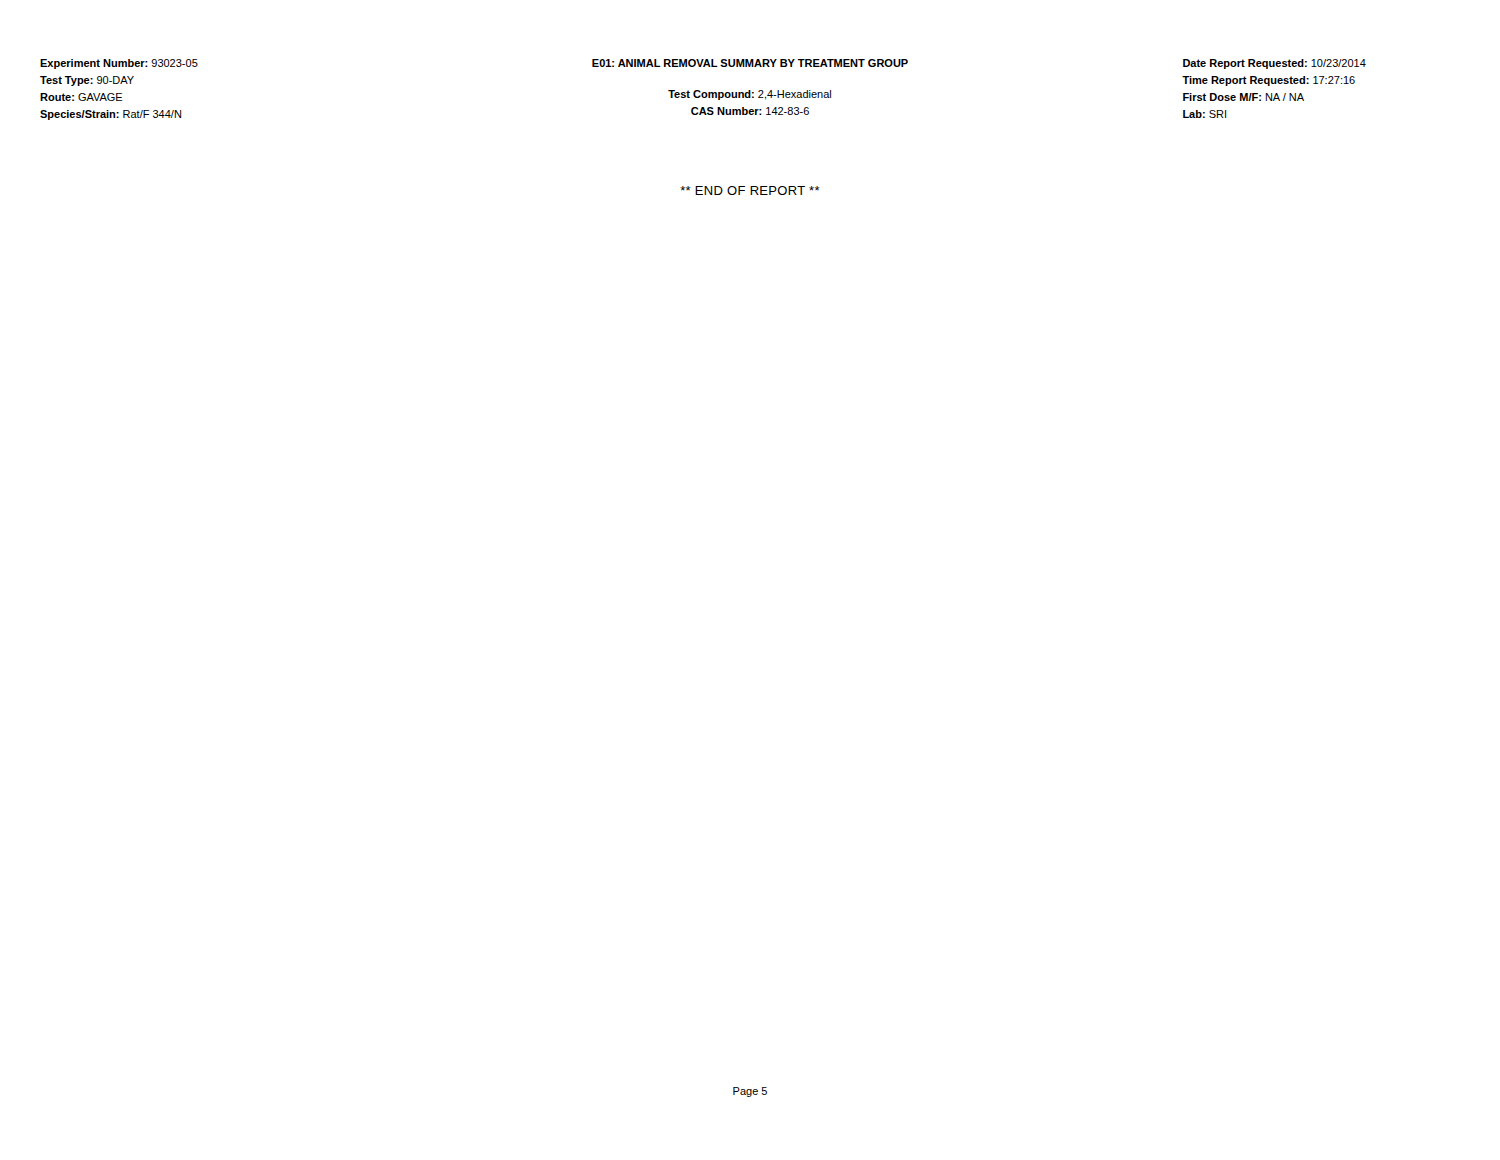Experiment Number: 93023-05
Test Type: 90-DAY
Route: GAVAGE
Species/Strain: Rat/F 344/N
E01: ANIMAL REMOVAL SUMMARY BY TREATMENT GROUP
Test Compound: 2,4-Hexadienal
CAS Number: 142-83-6
Date Report Requested: 10/23/2014
Time Report Requested: 17:27:16
First Dose M/F: NA / NA
Lab: SRI
** END OF REPORT **
Page 5